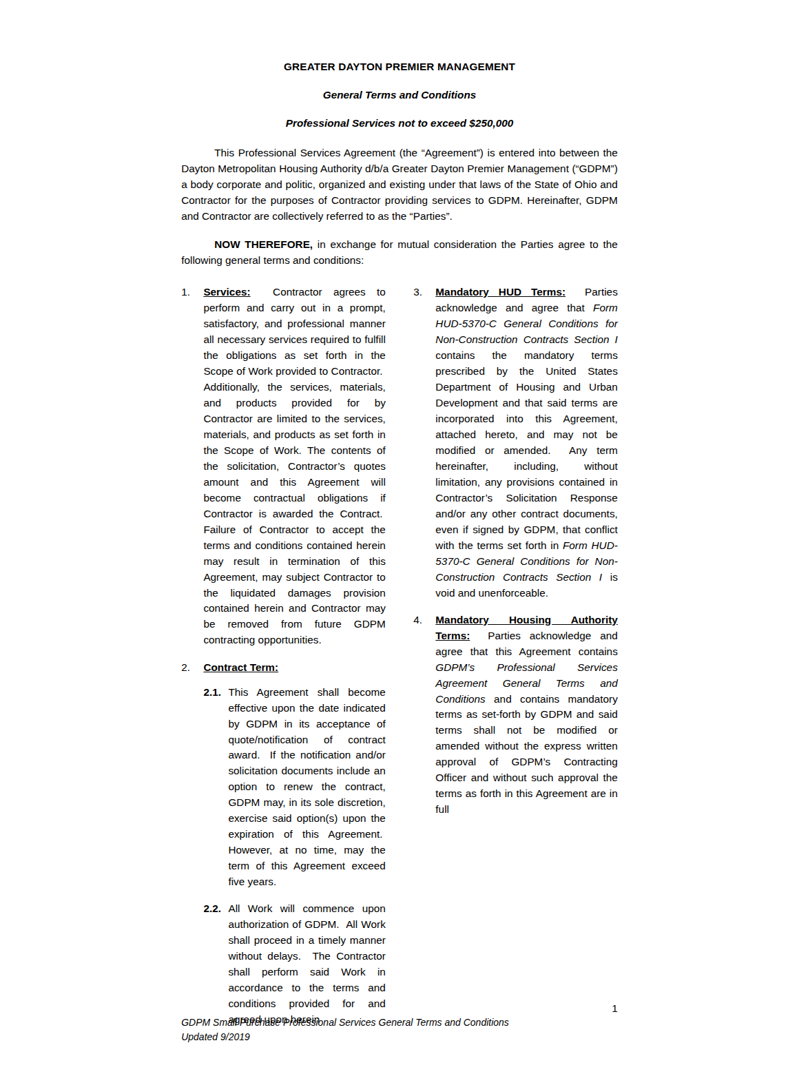GREATER DAYTON PREMIER MANAGEMENT
General Terms and Conditions
Professional Services not to exceed $250,000
This Professional Services Agreement (the “Agreement”) is entered into between the Dayton Metropolitan Housing Authority d/b/a Greater Dayton Premier Management (“GDPM”) a body corporate and politic, organized and existing under that laws of the State of Ohio and Contractor for the purposes of Contractor providing services to GDPM. Hereinafter, GDPM and Contractor are collectively referred to as the “Parties”.
NOW THEREFORE, in exchange for mutual consideration the Parties agree to the following general terms and conditions:
Services: Contractor agrees to perform and carry out in a prompt, satisfactory, and professional manner all necessary services required to fulfill the obligations as set forth in the Scope of Work provided to Contractor. Additionally, the services, materials, and products provided for by Contractor are limited to the services, materials, and products as set forth in the Scope of Work. The contents of the solicitation, Contractor’s quotes amount and this Agreement will become contractual obligations if Contractor is awarded the Contract. Failure of Contractor to accept the terms and conditions contained herein may result in termination of this Agreement, may subject Contractor to the liquidated damages provision contained herein and Contractor may be removed from future GDPM contracting opportunities.
Contract Term:
2.1. This Agreement shall become effective upon the date indicated by GDPM in its acceptance of quote/notification of contract award. If the notification and/or solicitation documents include an option to renew the contract, GDPM may, in its sole discretion, exercise said option(s) upon the expiration of this Agreement. However, at no time, may the term of this Agreement exceed five years.
2.2. All Work will commence upon authorization of GDPM. All Work shall proceed in a timely manner without delays. The Contractor shall perform said Work in accordance to the terms and conditions provided for and agreed upon herein
Mandatory HUD Terms: Parties acknowledge and agree that Form HUD-5370-C General Conditions for Non-Construction Contracts Section I contains the mandatory terms prescribed by the United States Department of Housing and Urban Development and that said terms are incorporated into this Agreement, attached hereto, and may not be modified or amended. Any term hereinafter, including, without limitation, any provisions contained in Contractor’s Solicitation Response and/or any other contract documents, even if signed by GDPM, that conflict with the terms set forth in Form HUD-5370-C General Conditions for Non-Construction Contracts Section I is void and unenforceable.
Mandatory Housing Authority Terms: Parties acknowledge and agree that this Agreement contains GDPM’s Professional Services Agreement General Terms and Conditions and contains mandatory terms as set-forth by GDPM and said terms shall not be modified or amended without the express written approval of GDPM’s Contracting Officer and without such approval the terms as forth in this Agreement are in full
1 GDPM Small Purchase Professional Services General Terms and Conditions Updated 9/2019